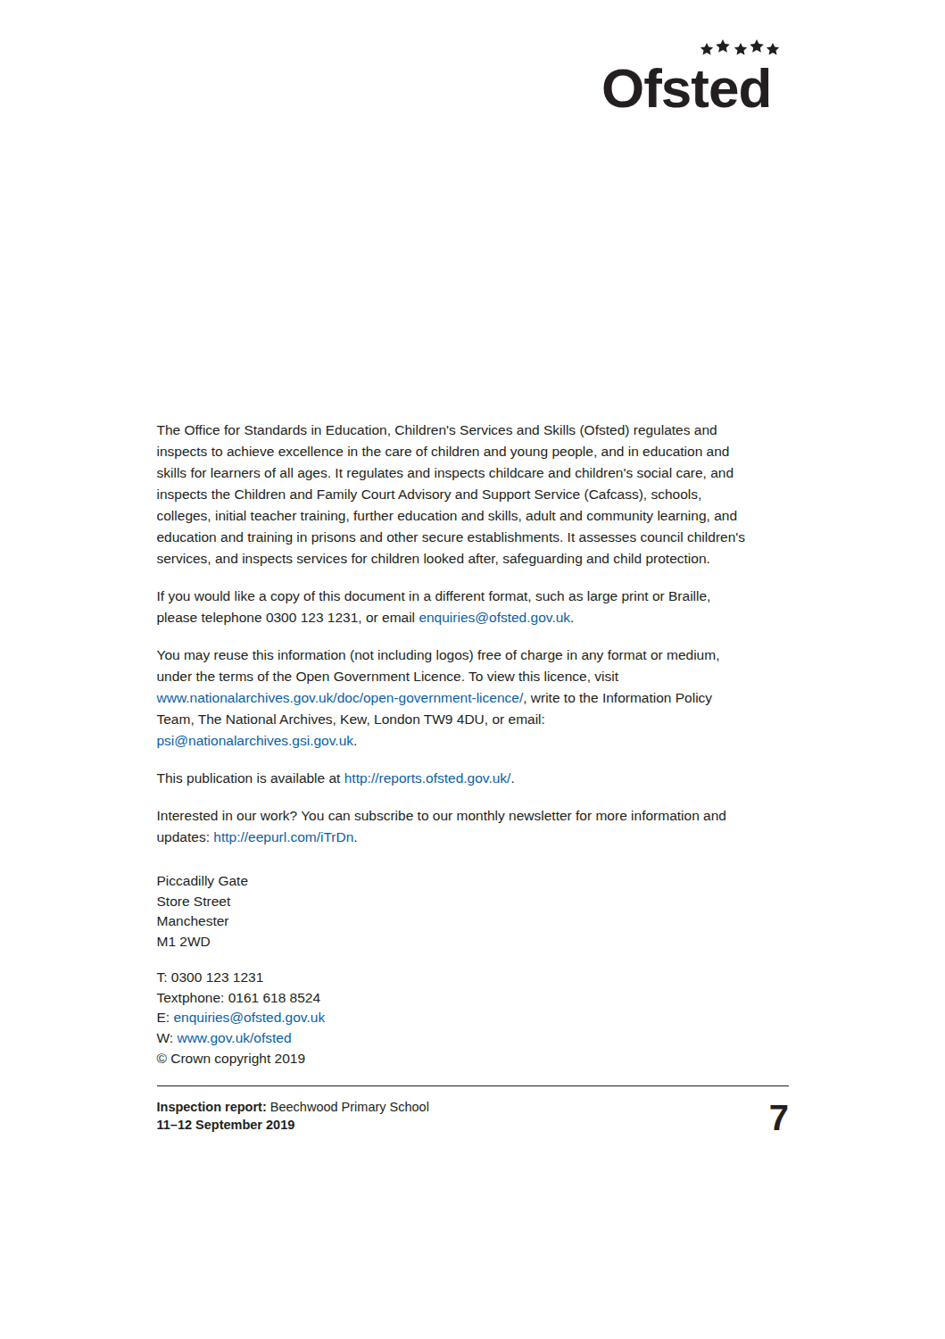Ofsted
The Office for Standards in Education, Children's Services and Skills (Ofsted) regulates and inspects to achieve excellence in the care of children and young people, and in education and skills for learners of all ages. It regulates and inspects childcare and children's social care, and inspects the Children and Family Court Advisory and Support Service (Cafcass), schools, colleges, initial teacher training, further education and skills, adult and community learning, and education and training in prisons and other secure establishments. It assesses council children's services, and inspects services for children looked after, safeguarding and child protection.
If you would like a copy of this document in a different format, such as large print or Braille, please telephone 0300 123 1231, or email enquiries@ofsted.gov.uk.
You may reuse this information (not including logos) free of charge in any format or medium, under the terms of the Open Government Licence. To view this licence, visit www.nationalarchives.gov.uk/doc/open-government-licence/, write to the Information Policy Team, The National Archives, Kew, London TW9 4DU, or email: psi@nationalarchives.gsi.gov.uk.
This publication is available at http://reports.ofsted.gov.uk/.
Interested in our work? You can subscribe to our monthly newsletter for more information and updates: http://eepurl.com/iTrDn.
Piccadilly Gate
Store Street
Manchester
M1 2WD
T: 0300 123 1231
Textphone: 0161 618 8524
E: enquiries@ofsted.gov.uk
W: www.gov.uk/ofsted
© Crown copyright 2019
Inspection report: Beechwood Primary School
11–12 September 2019
7